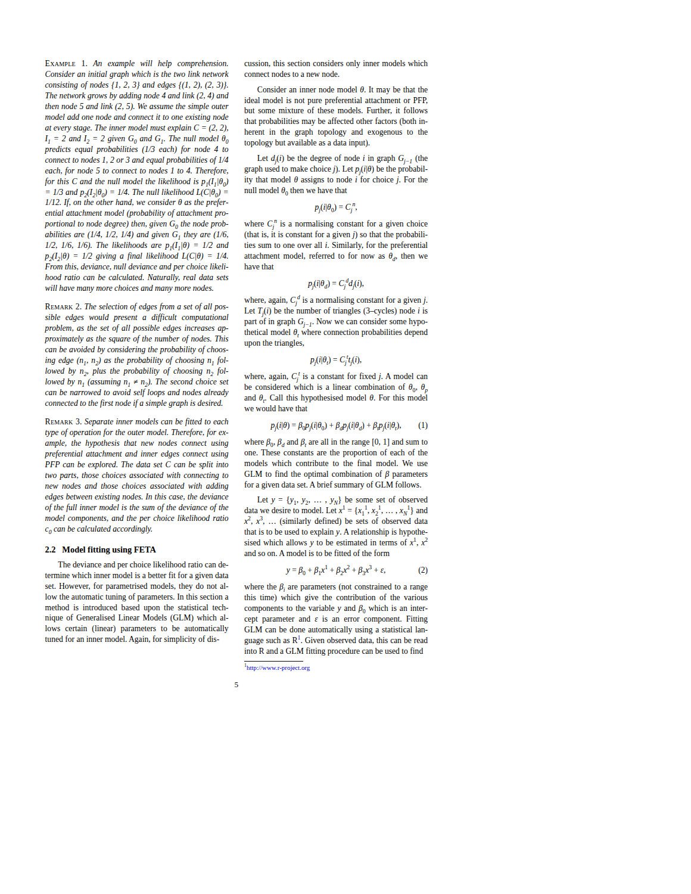Example 1. An example will help comprehension. Consider an initial graph which is the two link network consisting of nodes {1, 2, 3} and edges {(1, 2), (2, 3)}. The network grows by adding node 4 and link (2, 4) and then node 5 and link (2, 5). We assume the simple outer model add one node and connect it to one existing node at every stage. The inner model must explain C = (2, 2), I1 = 2 and I2 = 2 given G0 and G1. The null model θ0 predicts equal probabilities (1/3 each) for node 4 to connect to nodes 1, 2 or 3 and equal probabilities of 1/4 each, for node 5 to connect to nodes 1 to 4. Therefore, for this C and the null model the likelihood is p1(I1|θ0) = 1/3 and p2(I2|θ0) = 1/4. The null likelihood L(C|θ0) = 1/12. If, on the other hand, we consider θ as the preferential attachment model (probability of attachment proportional to node degree) then, given G0 the node probabilities are (1/4, 1/2, 1/4) and given G1 they are (1/6, 1/2, 1/6, 1/6). The likelihoods are p1(I1|θ) = 1/2 and p2(I2|θ) = 1/2 giving a final likelihood L(C|θ) = 1/4. From this, deviance, null deviance and per choice likelihood ratio can be calculated. Naturally, real data sets will have many more choices and many more nodes.
Remark 2. The selection of edges from a set of all possible edges would present a difficult computational problem, as the set of all possible edges increases approximately as the square of the number of nodes. This can be avoided by considering the probability of choosing edge (n1, n2) as the probability of choosing n1 followed by n2, plus the probability of choosing n2 followed by n1 (assuming n1 ≠ n2). The second choice set can be narrowed to avoid self loops and nodes already connected to the first node if a simple graph is desired.
Remark 3. Separate inner models can be fitted to each type of operation for the outer model. Therefore, for example, the hypothesis that new nodes connect using preferential attachment and inner edges connect using PFP can be explored. The data set C can be split into two parts, those choices associated with connecting to new nodes and those choices associated with adding edges between existing nodes. In this case, the deviance of the full inner model is the sum of the deviance of the model components, and the per choice likelihood ratio c0 can be calculated accordingly.
2.2 Model fitting using FETA
The deviance and per choice likelihood ratio can determine which inner model is a better fit for a given data set. However, for parametrised models, they do not allow the automatic tuning of parameters. In this section a method is introduced based upon the statistical technique of Generalised Linear Models (GLM) which allows certain (linear) parameters to be automatically tuned for an inner model. Again, for simplicity of dis-
cussion, this section considers only inner models which connect nodes to a new node.
Consider an inner node model θ. It may be that the ideal model is not pure preferential attachment or PFP, but some mixture of these models. Further, it follows that probabilities may be affected other factors (both inherent in the graph topology and exogenous to the topology but available as a data input).
Let dj(i) be the degree of node i in graph Gj−1 (the graph used to make choice j). Let pj(i|θ) be the probability that model θ assigns to node i for choice j. For the null model θ0 then we have that
pj(i|θ0) = Cjn,
where Cjn is a normalising constant for a given choice (that is, it is constant for a given j) so that the probabilities sum to one over all i. Similarly, for the preferential attachment model, referred to for now as θd, then we have that
pj(i|θd) = Cjd dj(i),
where, again, Cjd is a normalising constant for a given j. Let Tj(i) be the number of triangles (3–cycles) node i is part of in graph Gj−1. Now we can consider some hypothetical model θt where connection probabilities depend upon the triangles,
pj(i|θt) = Cjt tj(i),
where, again, Cjt is a constant for fixed j. A model can be considered which is a linear combination of θ0, θp and θt. Call this hypothesised model θ. For this model we would have that
pj(i|θ) = β0pj(i|θ0) + βd pj(i|θd) + βt pj(i|θt), (1)
where β0, βd and βt are all in the range [0, 1] and sum to one. These constants are the proportion of each of the models which contribute to the final model. We use GLM to find the optimal combination of β parameters for a given data set. A brief summary of GLM follows.
Let y = {y1, y2, … , yN} be some set of observed data we desire to model. Let x1 = {x11, x21, … , xN1} and x2, x3, … (similarly defined) be sets of observed data that is to be used to explain y. A relationship is hypothesised which allows y to be estimated in terms of x1, x2 and so on. A model is to be fitted of the form
y = β0 + β1x1 + β2x2 + β3x3 + ε, (2)
where the βi are parameters (not constrained to a range this time) which give the contribution of the various components to the variable y and β0 which is an intercept parameter and ε is an error component. Fitting GLM can be done automatically using a statistical language such as R1. Given observed data, this can be read into R and a GLM fitting procedure can be used to find
1http://www.r-project.org
5